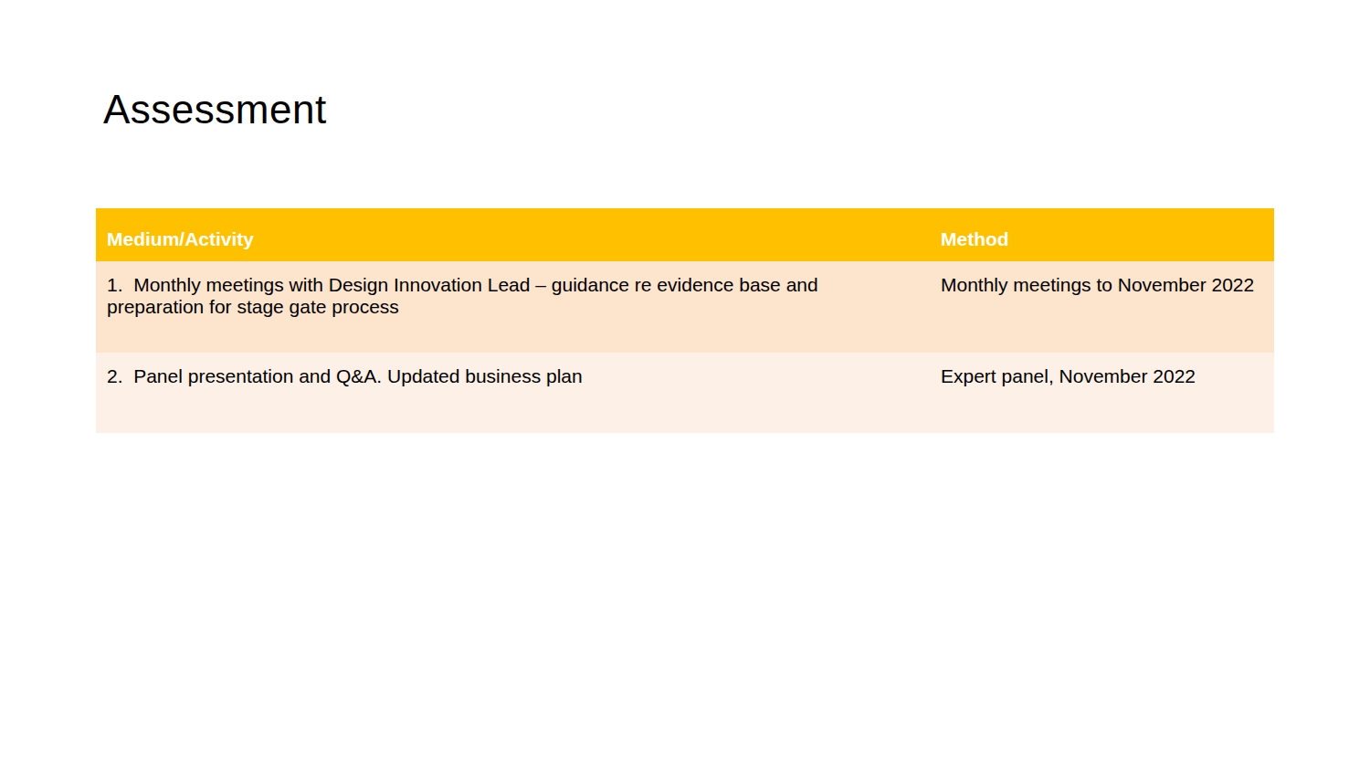Assessment
| Medium/Activity | Method |
| --- | --- |
| 1. Monthly meetings with Design Innovation Lead – guidance re evidence base and preparation for stage gate process | Monthly meetings to November 2022 |
| 2. Panel presentation and Q&A. Updated business plan | Expert panel, November 2022 |